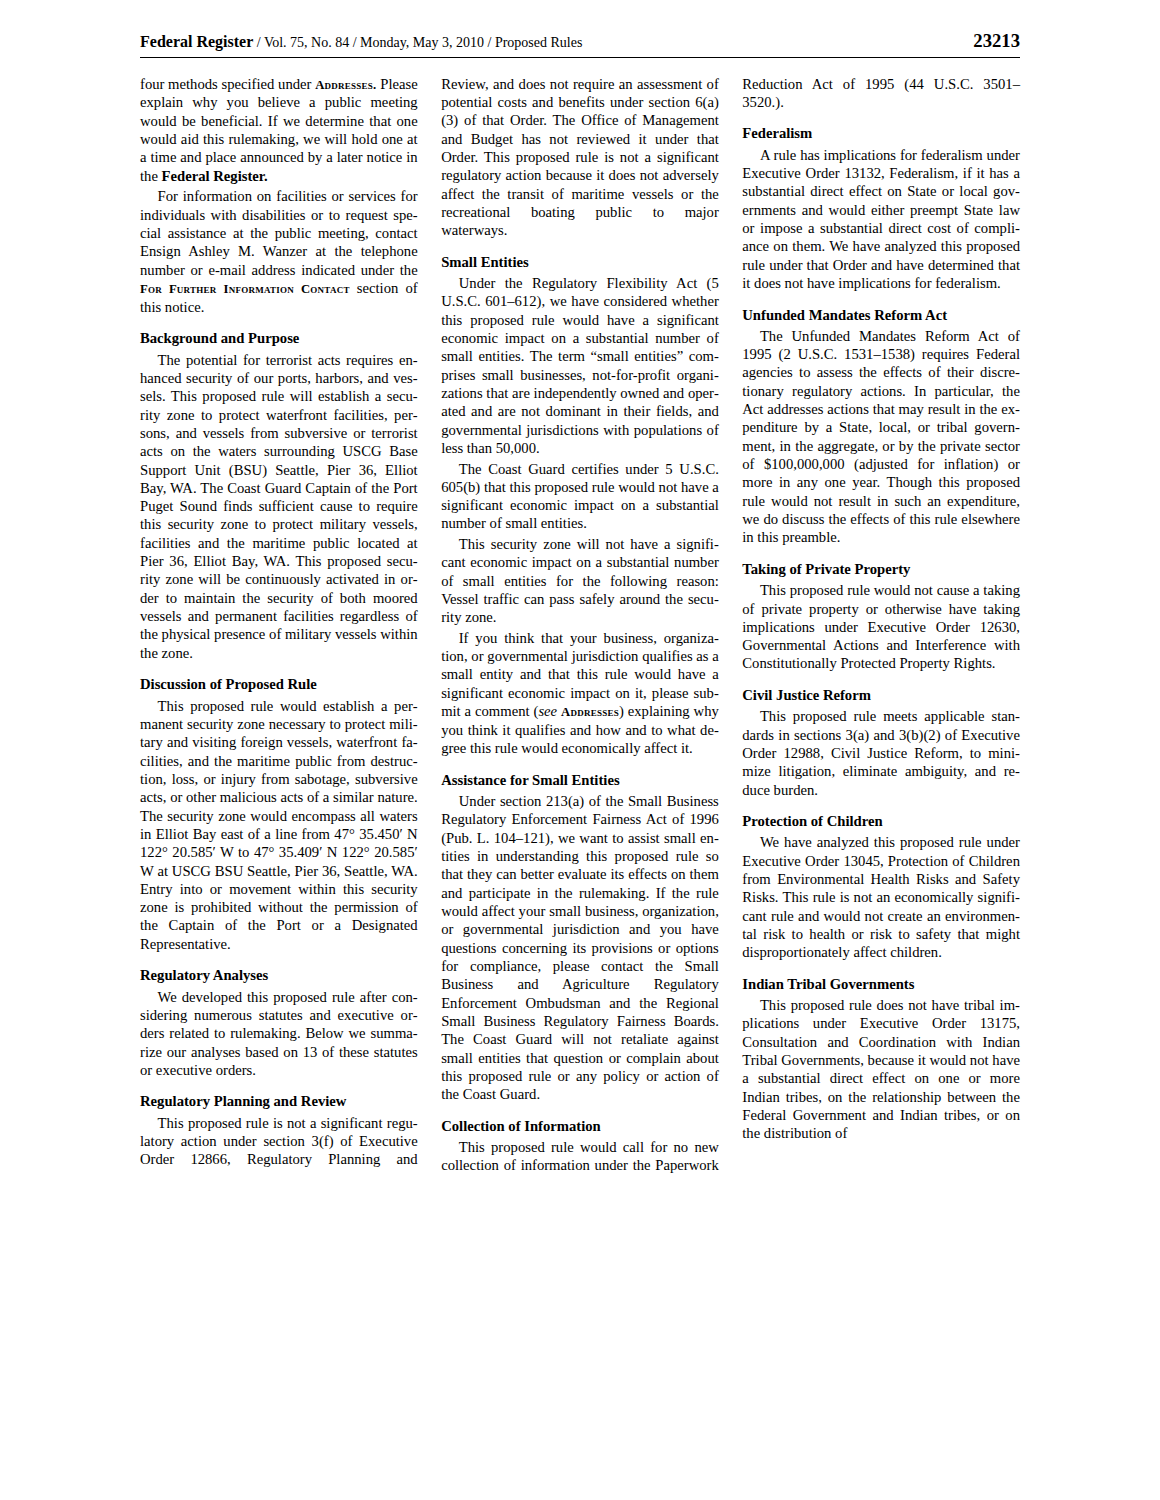Federal Register / Vol. 75, No. 84 / Monday, May 3, 2010 / Proposed Rules
23213
four methods specified under Addresses. Please explain why you believe a public meeting would be beneficial. If we determine that one would aid this rulemaking, we will hold one at a time and place announced by a later notice in the Federal Register.
For information on facilities or services for individuals with disabilities or to request special assistance at the public meeting, contact Ensign Ashley M. Wanzer at the telephone number or e-mail address indicated under the For Further Information Contact section of this notice.
Background and Purpose
The potential for terrorist acts requires enhanced security of our ports, harbors, and vessels. This proposed rule will establish a security zone to protect waterfront facilities, persons, and vessels from subversive or terrorist acts on the waters surrounding USCG Base Support Unit (BSU) Seattle, Pier 36, Elliot Bay, WA. The Coast Guard Captain of the Port Puget Sound finds sufficient cause to require this security zone to protect military vessels, facilities and the maritime public located at Pier 36, Elliot Bay, WA. This proposed security zone will be continuously activated in order to maintain the security of both moored vessels and permanent facilities regardless of the physical presence of military vessels within the zone.
Discussion of Proposed Rule
This proposed rule would establish a permanent security zone necessary to protect military and visiting foreign vessels, waterfront facilities, and the maritime public from destruction, loss, or injury from sabotage, subversive acts, or other malicious acts of a similar nature. The security zone would encompass all waters in Elliot Bay east of a line from 47° 35.450′ N 122° 20.585′ W to 47° 35.409′ N 122° 20.585′ W at USCG BSU Seattle, Pier 36, Seattle, WA. Entry into or movement within this security zone is prohibited without the permission of the Captain of the Port or a Designated Representative.
Regulatory Analyses
We developed this proposed rule after considering numerous statutes and executive orders related to rulemaking. Below we summarize our analyses based on 13 of these statutes or executive orders.
Regulatory Planning and Review
This proposed rule is not a significant regulatory action under section 3(f) of Executive Order 12866, Regulatory Planning and Review, and does not require an assessment of potential costs and benefits under section 6(a)(3) of that Order. The Office of Management and Budget has not reviewed it under that Order. This proposed rule is not a significant regulatory action because it does not adversely affect the transit of maritime vessels or the recreational boating public to major waterways.
Small Entities
Under the Regulatory Flexibility Act (5 U.S.C. 601–612), we have considered whether this proposed rule would have a significant economic impact on a substantial number of small entities. The term “small entities” comprises small businesses, not-for-profit organizations that are independently owned and operated and are not dominant in their fields, and governmental jurisdictions with populations of less than 50,000.
The Coast Guard certifies under 5 U.S.C. 605(b) that this proposed rule would not have a significant economic impact on a substantial number of small entities.
This security zone will not have a significant economic impact on a substantial number of small entities for the following reason: Vessel traffic can pass safely around the security zone.
If you think that your business, organization, or governmental jurisdiction qualifies as a small entity and that this rule would have a significant economic impact on it, please submit a comment (see Addresses) explaining why you think it qualifies and how and to what degree this rule would economically affect it.
Assistance for Small Entities
Under section 213(a) of the Small Business Regulatory Enforcement Fairness Act of 1996 (Pub. L. 104–121), we want to assist small entities in understanding this proposed rule so that they can better evaluate its effects on them and participate in the rulemaking. If the rule would affect your small business, organization, or governmental jurisdiction and you have questions concerning its provisions or options for compliance, please contact the Small Business and Agriculture Regulatory Enforcement Ombudsman and the Regional Small Business Regulatory Fairness Boards. The Coast Guard will not retaliate against small entities that question or complain about this proposed rule or any policy or action of the Coast Guard.
Collection of Information
This proposed rule would call for no new collection of information under the Paperwork Reduction Act of 1995 (44 U.S.C. 3501–3520.).
Federalism
A rule has implications for federalism under Executive Order 13132, Federalism, if it has a substantial direct effect on State or local governments and would either preempt State law or impose a substantial direct cost of compliance on them. We have analyzed this proposed rule under that Order and have determined that it does not have implications for federalism.
Unfunded Mandates Reform Act
The Unfunded Mandates Reform Act of 1995 (2 U.S.C. 1531–1538) requires Federal agencies to assess the effects of their discretionary regulatory actions. In particular, the Act addresses actions that may result in the expenditure by a State, local, or tribal government, in the aggregate, or by the private sector of $100,000,000 (adjusted for inflation) or more in any one year. Though this proposed rule would not result in such an expenditure, we do discuss the effects of this rule elsewhere in this preamble.
Taking of Private Property
This proposed rule would not cause a taking of private property or otherwise have taking implications under Executive Order 12630, Governmental Actions and Interference with Constitutionally Protected Property Rights.
Civil Justice Reform
This proposed rule meets applicable standards in sections 3(a) and 3(b)(2) of Executive Order 12988, Civil Justice Reform, to minimize litigation, eliminate ambiguity, and reduce burden.
Protection of Children
We have analyzed this proposed rule under Executive Order 13045, Protection of Children from Environmental Health Risks and Safety Risks. This rule is not an economically significant rule and would not create an environmental risk to health or risk to safety that might disproportionately affect children.
Indian Tribal Governments
This proposed rule does not have tribal implications under Executive Order 13175, Consultation and Coordination with Indian Tribal Governments, because it would not have a substantial direct effect on one or more Indian tribes, on the relationship between the Federal Government and Indian tribes, or on the distribution of